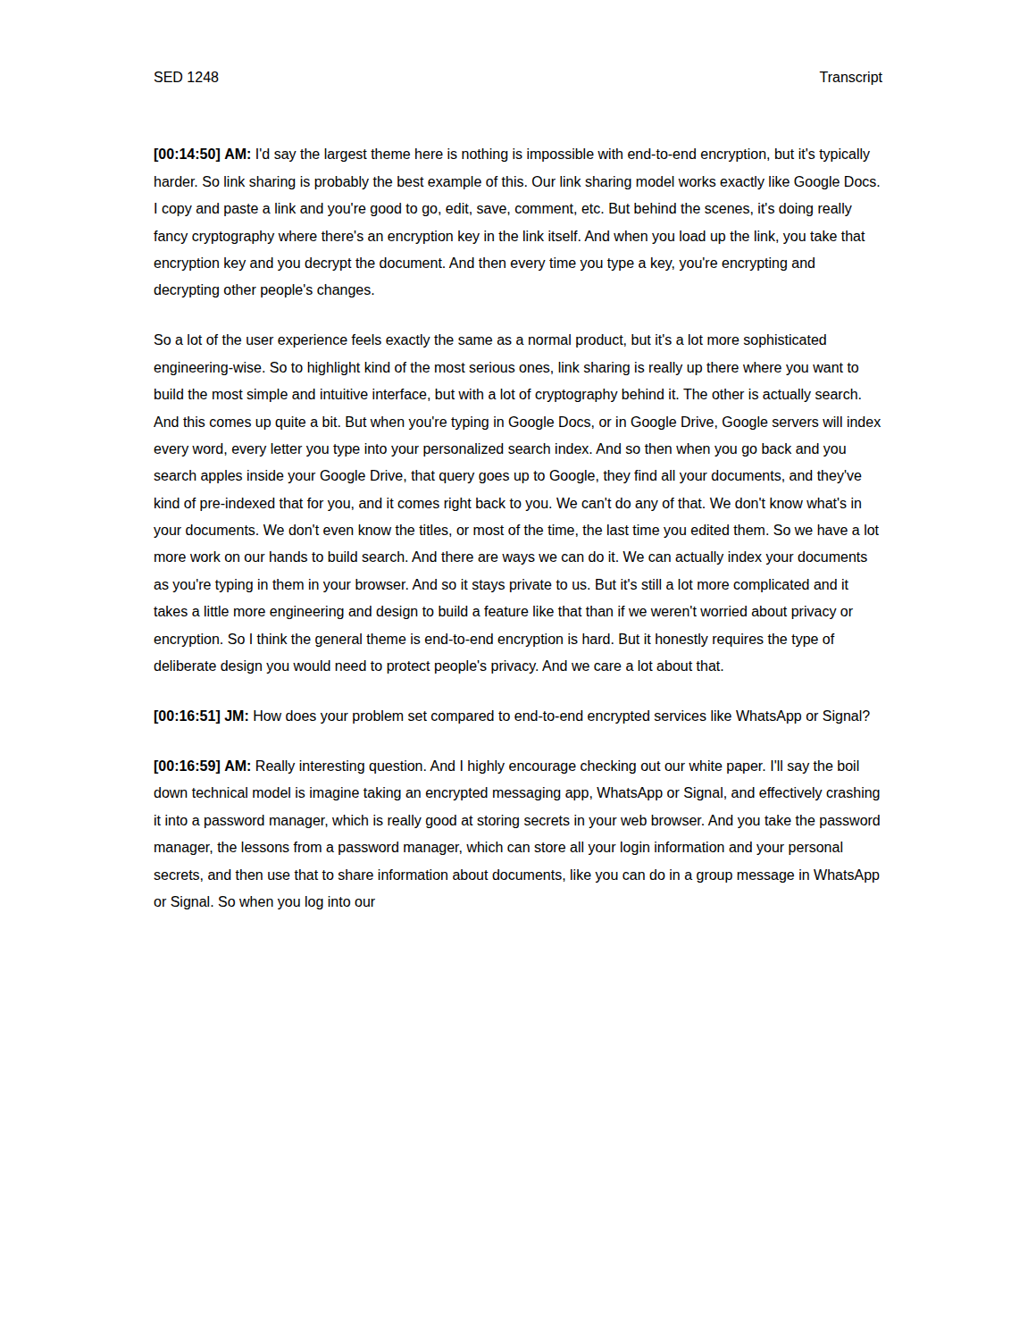SED 1248 Transcript
[00:14:50] AM: I'd say the largest theme here is nothing is impossible with end-to-end encryption, but it's typically harder. So link sharing is probably the best example of this. Our link sharing model works exactly like Google Docs. I copy and paste a link and you're good to go, edit, save, comment, etc. But behind the scenes, it's doing really fancy cryptography where there's an encryption key in the link itself. And when you load up the link, you take that encryption key and you decrypt the document. And then every time you type a key, you're encrypting and decrypting other people's changes.
So a lot of the user experience feels exactly the same as a normal product, but it's a lot more sophisticated engineering-wise. So to highlight kind of the most serious ones, link sharing is really up there where you want to build the most simple and intuitive interface, but with a lot of cryptography behind it. The other is actually search. And this comes up quite a bit. But when you're typing in Google Docs, or in Google Drive, Google servers will index every word, every letter you type into your personalized search index. And so then when you go back and you search apples inside your Google Drive, that query goes up to Google, they find all your documents, and they've kind of pre-indexed that for you, and it comes right back to you. We can't do any of that. We don't know what's in your documents. We don't even know the titles, or most of the time, the last time you edited them. So we have a lot more work on our hands to build search. And there are ways we can do it. We can actually index your documents as you're typing in them in your browser. And so it stays private to us. But it's still a lot more complicated and it takes a little more engineering and design to build a feature like that than if we weren't worried about privacy or encryption. So I think the general theme is end-to-end encryption is hard. But it honestly requires the type of deliberate design you would need to protect people's privacy. And we care a lot about that.
[00:16:51] JM: How does your problem set compared to end-to-end encrypted services like WhatsApp or Signal?
[00:16:59] AM: Really interesting question. And I highly encourage checking out our white paper. I'll say the boil down technical model is imagine taking an encrypted messaging app, WhatsApp or Signal, and effectively crashing it into a password manager, which is really good at storing secrets in your web browser. And you take the password manager, the lessons from a password manager, which can store all your login information and your personal secrets, and then use that to share information about documents, like you can do in a group message in WhatsApp or Signal. So when you log into our